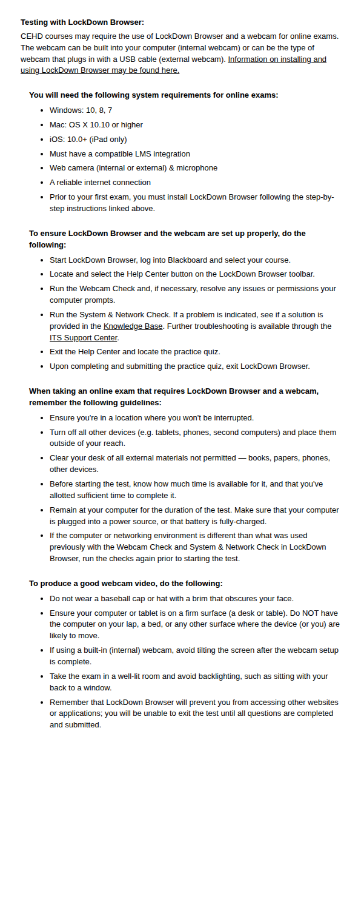Testing with LockDown Browser:
CEHD courses may require the use of LockDown Browser and a webcam for online exams. The webcam can be built into your computer (internal webcam) or can be the type of webcam that plugs in with a USB cable (external webcam). Information on installing and using LockDown Browser may be found here.
You will need the following system requirements for online exams:
Windows: 10, 8, 7
Mac: OS X 10.10 or higher
iOS: 10.0+ (iPad only)
Must have a compatible LMS integration
Web camera (internal or external) & microphone
A reliable internet connection
Prior to your first exam, you must install LockDown Browser following the step-by-step instructions linked above.
To ensure LockDown Browser and the webcam are set up properly, do the following:
Start LockDown Browser, log into Blackboard and select your course.
Locate and select the Help Center button on the LockDown Browser toolbar.
Run the Webcam Check and, if necessary, resolve any issues or permissions your computer prompts.
Run the System & Network Check. If a problem is indicated, see if a solution is provided in the Knowledge Base. Further troubleshooting is available through the ITS Support Center.
Exit the Help Center and locate the practice quiz.
Upon completing and submitting the practice quiz, exit LockDown Browser.
When taking an online exam that requires LockDown Browser and a webcam, remember the following guidelines:
Ensure you're in a location where you won't be interrupted.
Turn off all other devices (e.g. tablets, phones, second computers) and place them outside of your reach.
Clear your desk of all external materials not permitted — books, papers, phones, other devices.
Before starting the test, know how much time is available for it, and that you've allotted sufficient time to complete it.
Remain at your computer for the duration of the test. Make sure that your computer is plugged into a power source, or that battery is fully-charged.
If the computer or networking environment is different than what was used previously with the Webcam Check and System & Network Check in LockDown Browser, run the checks again prior to starting the test.
To produce a good webcam video, do the following:
Do not wear a baseball cap or hat with a brim that obscures your face.
Ensure your computer or tablet is on a firm surface (a desk or table). Do NOT have the computer on your lap, a bed, or any other surface where the device (or you) are likely to move.
If using a built-in (internal) webcam, avoid tilting the screen after the webcam setup is complete.
Take the exam in a well-lit room and avoid backlighting, such as sitting with your back to a window.
Remember that LockDown Browser will prevent you from accessing other websites or applications; you will be unable to exit the test until all questions are completed and submitted.